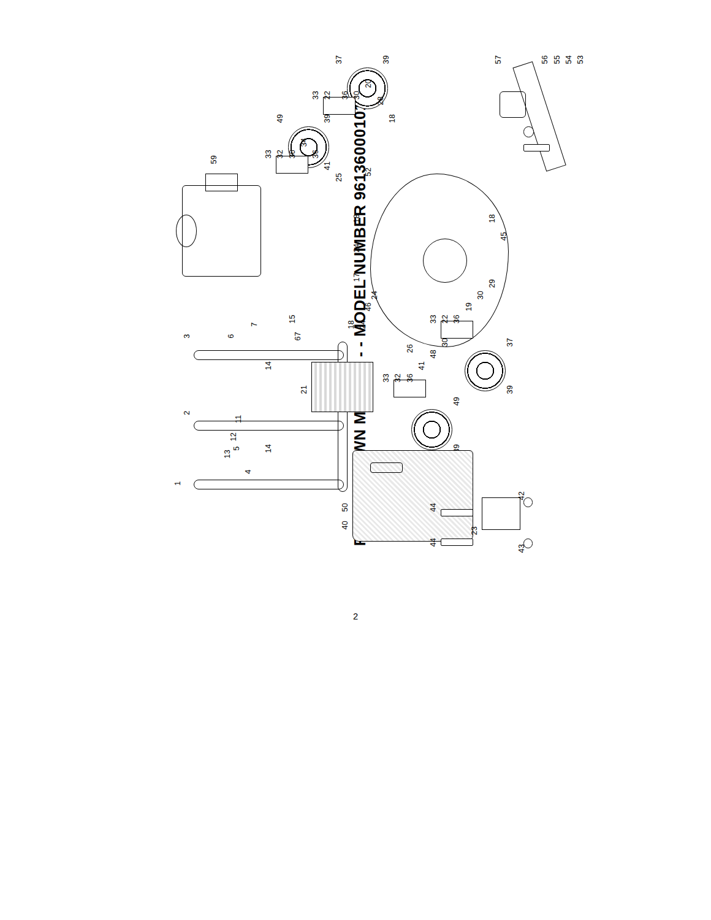ROTARY LAWN MOWER - - MODEL NUMBER 96136000101
59
3
2
6
7
14
14
5
4
13
12
11
1
15
67
52
46
26
37
39
49
39
37
39
49
39
33
22
36
30
20
28
18
33
32
30
34
36
41
25
33
22
36
19
30
29
33
32
36
41
48
30
18
24
17
24
18
45
18
24
57
56
55
54
53
50
40
21
44
44
23
42
43
2